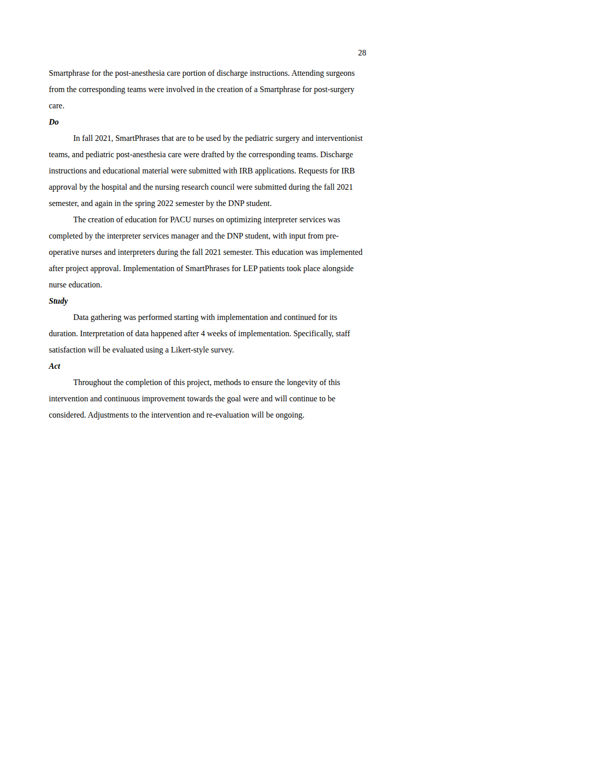28
Smartphrase for the post-anesthesia care portion of discharge instructions. Attending surgeons from the corresponding teams were involved in the creation of a Smartphrase for post-surgery care.
Do
In fall 2021, SmartPhrases that are to be used by the pediatric surgery and interventionist teams, and pediatric post-anesthesia care were drafted by the corresponding teams. Discharge instructions and educational material were submitted with IRB applications. Requests for IRB approval by the hospital and the nursing research council were submitted during the fall 2021 semester, and again in the spring 2022 semester by the DNP student.
The creation of education for PACU nurses on optimizing interpreter services was completed by the interpreter services manager and the DNP student, with input from pre-operative nurses and interpreters during the fall 2021 semester. This education was implemented after project approval. Implementation of SmartPhrases for LEP patients took place alongside nurse education.
Study
Data gathering was performed starting with implementation and continued for its duration. Interpretation of data happened after 4 weeks of implementation. Specifically, staff satisfaction will be evaluated using a Likert-style survey.
Act
Throughout the completion of this project, methods to ensure the longevity of this intervention and continuous improvement towards the goal were and will continue to be considered. Adjustments to the intervention and re-evaluation will be ongoing.